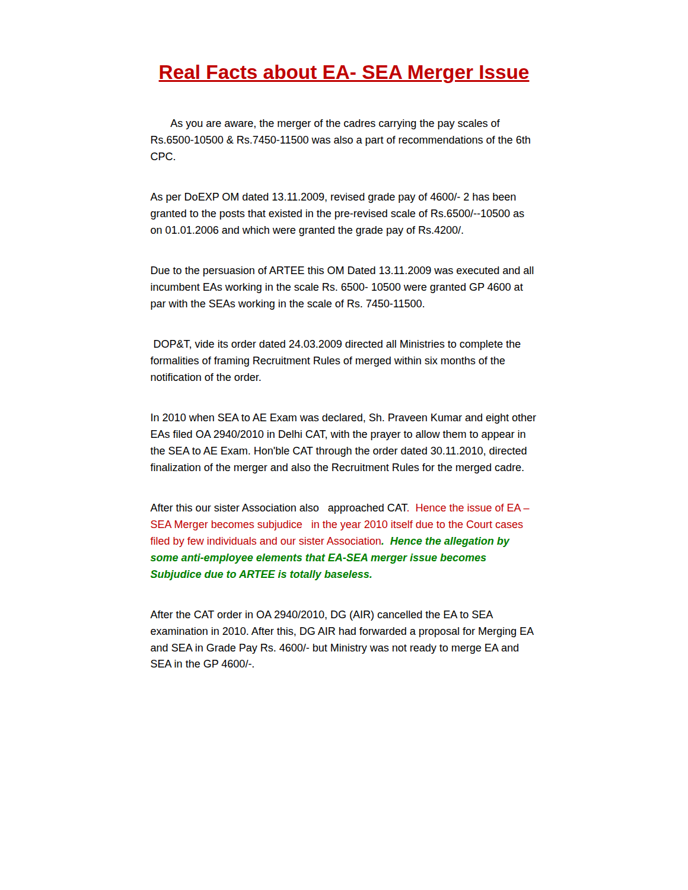Real Facts about EA- SEA Merger Issue
As you are aware, the merger of the cadres carrying the pay scales of Rs.6500-10500 & Rs.7450-11500 was also a part of recommendations of the 6th CPC.
As per DoEXP OM dated 13.11.2009, revised grade pay of 4600/- 2 has been granted to the posts that existed in the pre-revised scale of Rs.6500/--10500 as on 01.01.2006 and which were granted the grade pay of Rs.4200/.
Due to the persuasion of ARTEE this OM Dated 13.11.2009 was executed and all incumbent EAs working in the scale Rs. 6500- 10500 were granted GP 4600 at par with the SEAs working in the scale of Rs. 7450-11500.
DOP&T, vide its order dated 24.03.2009 directed all Ministries to complete the formalities of framing Recruitment Rules of merged within six months of the notification of the order.
In 2010 when SEA to AE Exam was declared, Sh. Praveen Kumar and eight other EAs filed OA 2940/2010 in Delhi CAT, with the prayer to allow them to appear in the SEA to AE Exam. Hon'ble CAT through the order dated 30.11.2010, directed finalization of the merger and also the Recruitment Rules for the merged cadre.
After this our sister Association also approached CAT. Hence the issue of EA –SEA Merger becomes subjudice in the year 2010 itself due to the Court cases filed by few individuals and our sister Association. Hence the allegation by some anti-employee elements that EA-SEA merger issue becomes Subjudice due to ARTEE is totally baseless.
After the CAT order in OA 2940/2010, DG (AIR) cancelled the EA to SEA examination in 2010. After this, DG AIR had forwarded a proposal for Merging EA and SEA in Grade Pay Rs. 4600/- but Ministry was not ready to merge EA and SEA in the GP 4600/-.